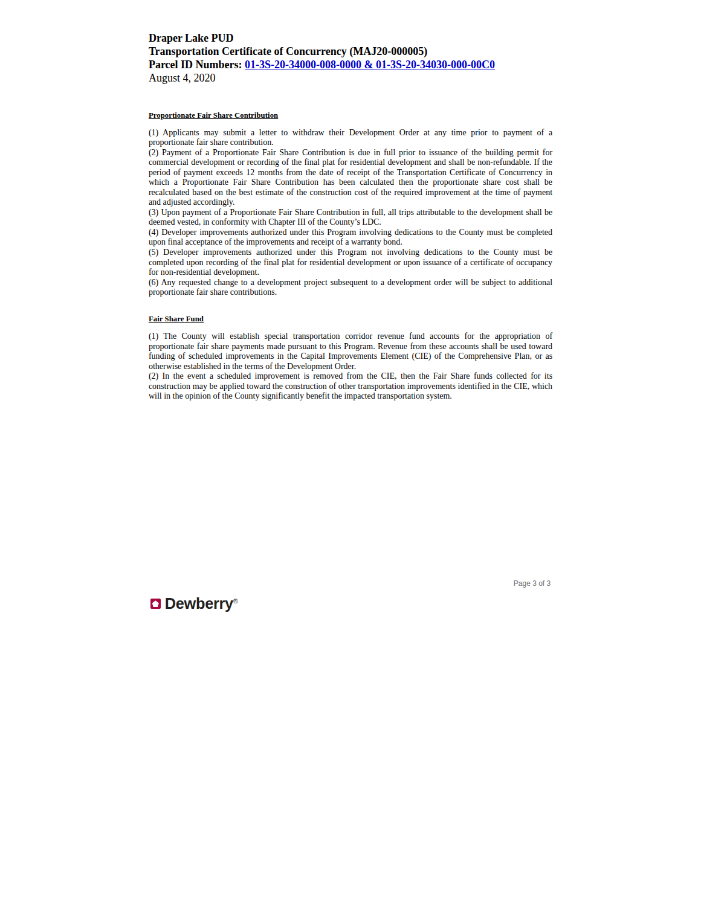Draper Lake PUD
Transportation Certificate of Concurrency (MAJ20-000005)
Parcel ID Numbers: 01-3S-20-34000-008-0000 & 01-3S-20-34030-000-00C0
August 4, 2020
Proportionate Fair Share Contribution
(1) Applicants may submit a letter to withdraw their Development Order at any time prior to payment of a proportionate fair share contribution.
(2) Payment of a Proportionate Fair Share Contribution is due in full prior to issuance of the building permit for commercial development or recording of the final plat for residential development and shall be non-refundable. If the period of payment exceeds 12 months from the date of receipt of the Transportation Certificate of Concurrency in which a Proportionate Fair Share Contribution has been calculated then the proportionate share cost shall be recalculated based on the best estimate of the construction cost of the required improvement at the time of payment and adjusted accordingly.
(3) Upon payment of a Proportionate Fair Share Contribution in full, all trips attributable to the development shall be deemed vested, in conformity with Chapter III of the County’s LDC.
(4) Developer improvements authorized under this Program involving dedications to the County must be completed upon final acceptance of the improvements and receipt of a warranty bond.
(5) Developer improvements authorized under this Program not involving dedications to the County must be completed upon recording of the final plat for residential development or upon issuance of a certificate of occupancy for non-residential development.
(6) Any requested change to a development project subsequent to a development order will be subject to additional proportionate fair share contributions.
Fair Share Fund
(1) The County will establish special transportation corridor revenue fund accounts for the appropriation of proportionate fair share payments made pursuant to this Program. Revenue from these accounts shall be used toward funding of scheduled improvements in the Capital Improvements Element (CIE) of the Comprehensive Plan, or as otherwise established in the terms of the Development Order.
(2) In the event a scheduled improvement is removed from the CIE, then the Fair Share funds collected for its construction may be applied toward the construction of other transportation improvements identified in the CIE, which will in the opinion of the County significantly benefit the impacted transportation system.
Page 3 of 3
Dewberry®